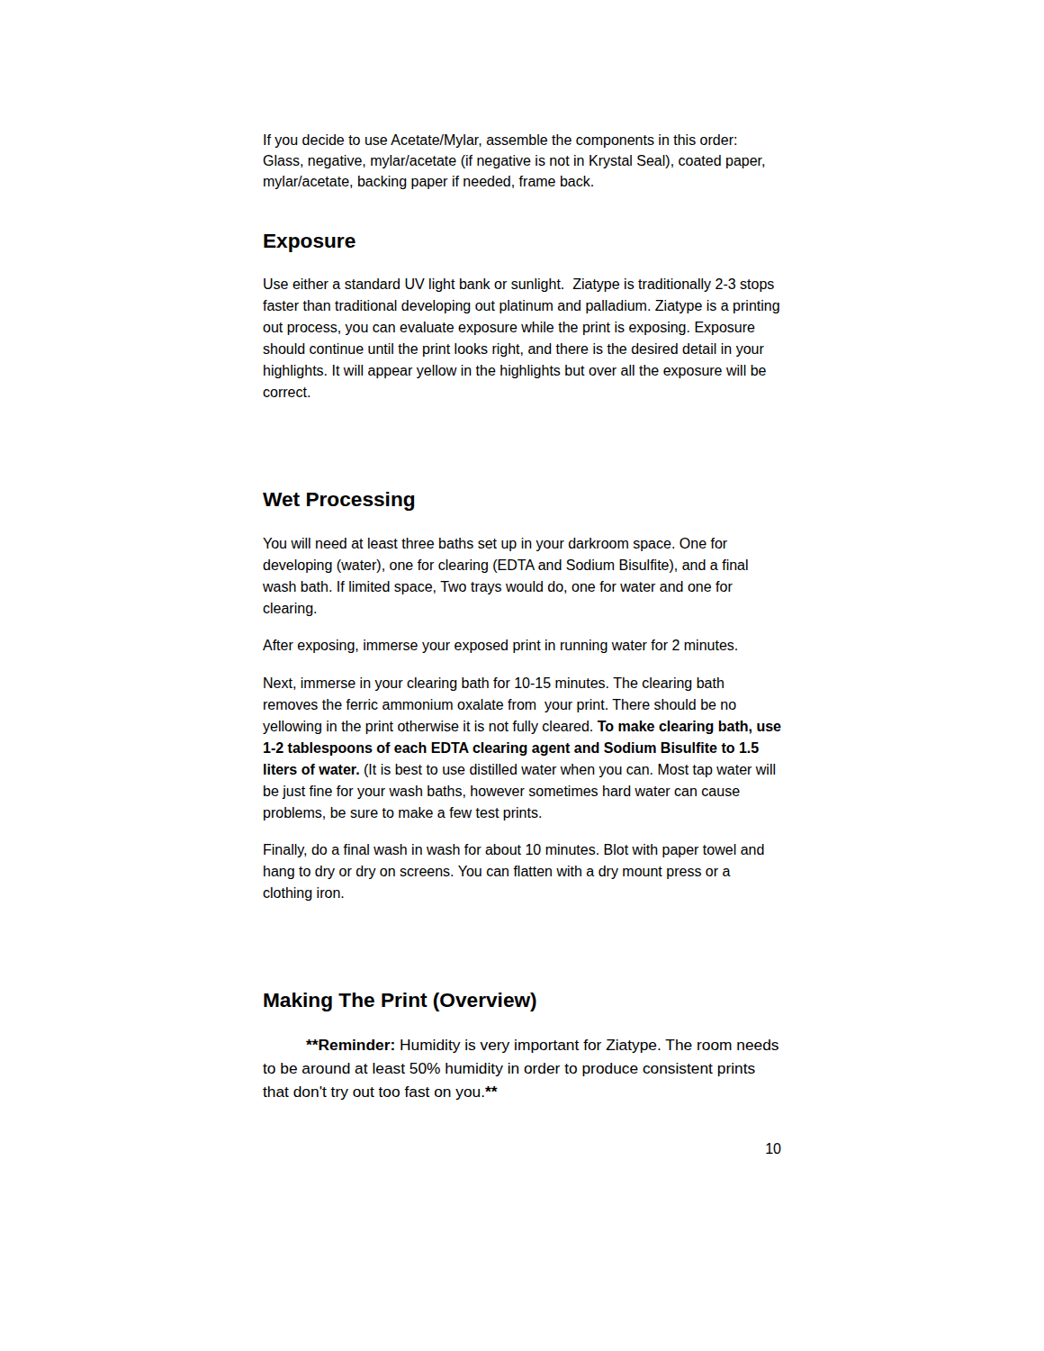If you decide to use Acetate/Mylar, assemble the components in this order:
Glass, negative, mylar/acetate (if negative is not in Krystal Seal), coated paper, mylar/acetate, backing paper if needed, frame back.
Exposure
Use either a standard UV light bank or sunlight. Ziatype is traditionally 2-3 stops faster than traditional developing out platinum and palladium. Ziatype is a printing out process, you can evaluate exposure while the print is exposing. Exposure should continue until the print looks right, and there is the desired detail in your highlights. It will appear yellow in the highlights but over all the exposure will be correct.
Wet Processing
You will need at least three baths set up in your darkroom space. One for developing (water), one for clearing (EDTA and Sodium Bisulfite), and a final wash bath. If limited space, Two trays would do, one for water and one for clearing.
After exposing, immerse your exposed print in running water for 2 minutes.
Next, immerse in your clearing bath for 10-15 minutes. The clearing bath removes the ferric ammonium oxalate from your print. There should be no yellowing in the print otherwise it is not fully cleared. To make clearing bath, use 1-2 tablespoons of each EDTA clearing agent and Sodium Bisulfite to 1.5 liters of water. (It is best to use distilled water when you can. Most tap water will be just fine for your wash baths, however sometimes hard water can cause problems, be sure to make a few test prints.
Finally, do a final wash in wash for about 10 minutes. Blot with paper towel and hang to dry or dry on screens. You can flatten with a dry mount press or a clothing iron.
Making The Print (Overview)
**Reminder: Humidity is very important for Ziatype. The room needs to be around at least 50% humidity in order to produce consistent prints that don't try out too fast on you.**
10